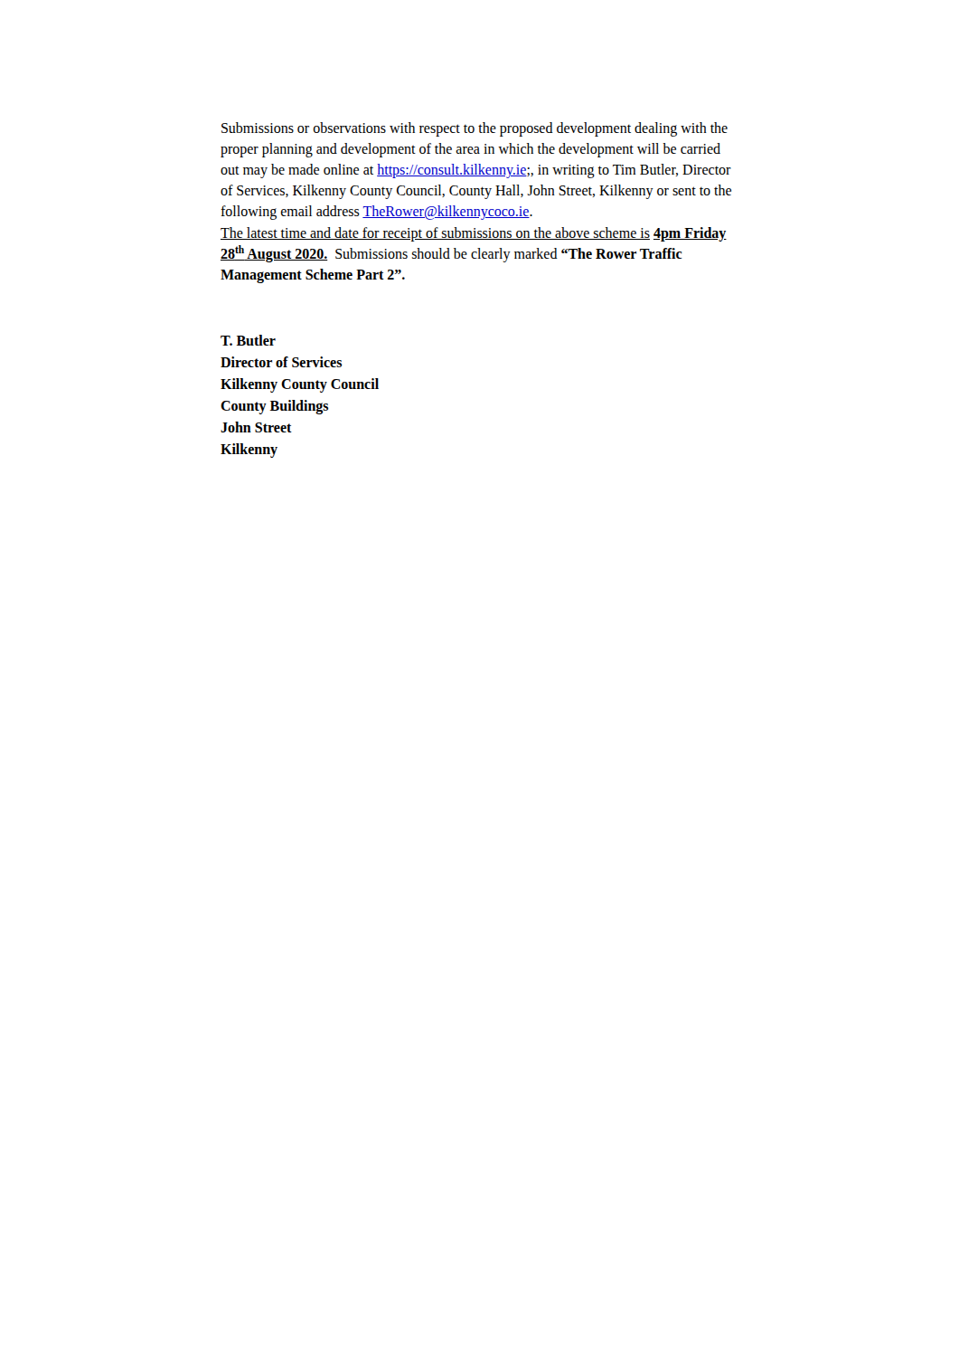Submissions or observations with respect to the proposed development dealing with the proper planning and development of the area in which the development will be carried out may be made online at https://consult.kilkenny.ie;, in writing to Tim Butler, Director of Services, Kilkenny County Council, County Hall, John Street, Kilkenny or sent to the following email address TheRower@kilkennycoco.ie.
The latest time and date for receipt of submissions on the above scheme is 4pm Friday 28th August 2020. Submissions should be clearly marked “The Rower Traffic Management Scheme Part 2”.
T. Butler
Director of Services
Kilkenny County Council
County Buildings
John Street
Kilkenny